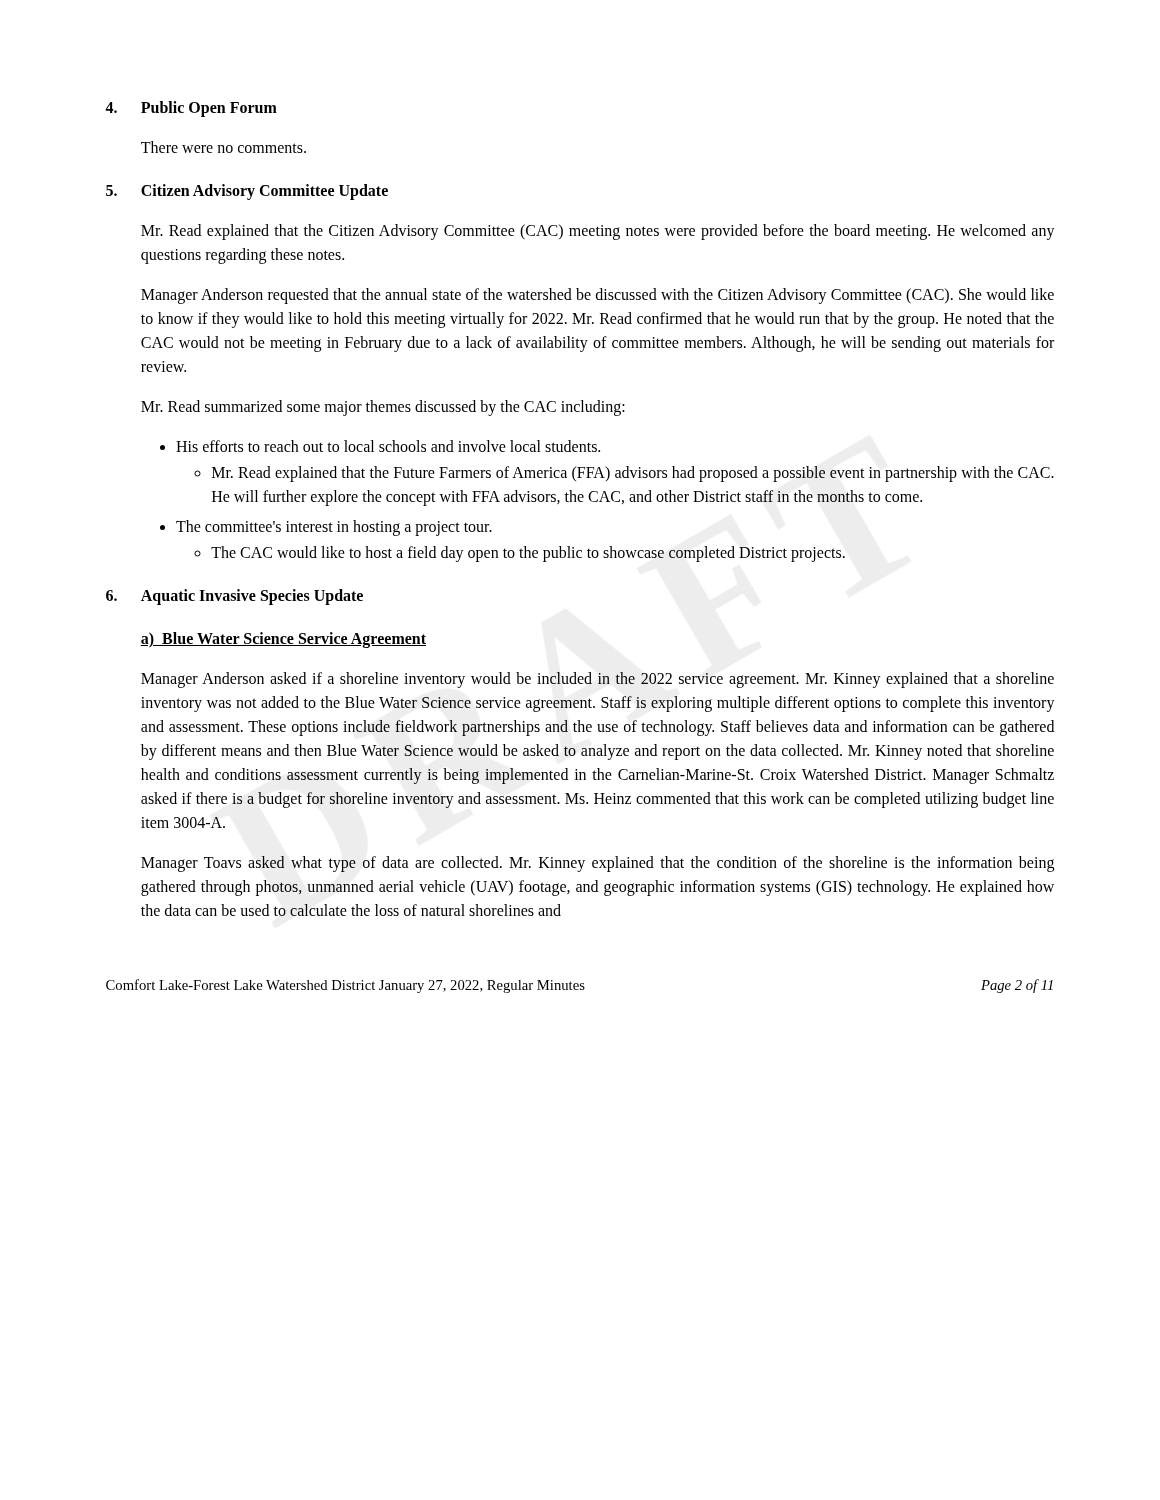DRAFT
4.
Public Open Forum
There were no comments.
5.
Citizen Advisory Committee Update
Mr. Read explained that the Citizen Advisory Committee (CAC) meeting notes were provided before the board meeting. He welcomed any questions regarding these notes.
Manager Anderson requested that the annual state of the watershed be discussed with the Citizen Advisory Committee (CAC). She would like to know if they would like to hold this meeting virtually for 2022. Mr. Read confirmed that he would run that by the group. He noted that the CAC would not be meeting in February due to a lack of availability of committee members. Although, he will be sending out materials for review.
Mr. Read summarized some major themes discussed by the CAC including:
His efforts to reach out to local schools and involve local students.
Mr. Read explained that the Future Farmers of America (FFA) advisors had proposed a possible event in partnership with the CAC. He will further explore the concept with FFA advisors, the CAC, and other District staff in the months to come.
The committee's interest in hosting a project tour.
The CAC would like to host a field day open to the public to showcase completed District projects.
6.
Aquatic Invasive Species Update
a) Blue Water Science Service Agreement
Manager Anderson asked if a shoreline inventory would be included in the 2022 service agreement. Mr. Kinney explained that a shoreline inventory was not added to the Blue Water Science service agreement. Staff is exploring multiple different options to complete this inventory and assessment. These options include fieldwork partnerships and the use of technology. Staff believes data and information can be gathered by different means and then Blue Water Science would be asked to analyze and report on the data collected. Mr. Kinney noted that shoreline health and conditions assessment currently is being implemented in the Carnelian-Marine-St. Croix Watershed District. Manager Schmaltz asked if there is a budget for shoreline inventory and assessment. Ms. Heinz commented that this work can be completed utilizing budget line item 3004-A.
Manager Toavs asked what type of data are collected. Mr. Kinney explained that the condition of the shoreline is the information being gathered through photos, unmanned aerial vehicle (UAV) footage, and geographic information systems (GIS) technology. He explained how the data can be used to calculate the loss of natural shorelines and
Comfort Lake-Forest Lake Watershed District January 27, 2022, Regular Minutes Page 2 of 11